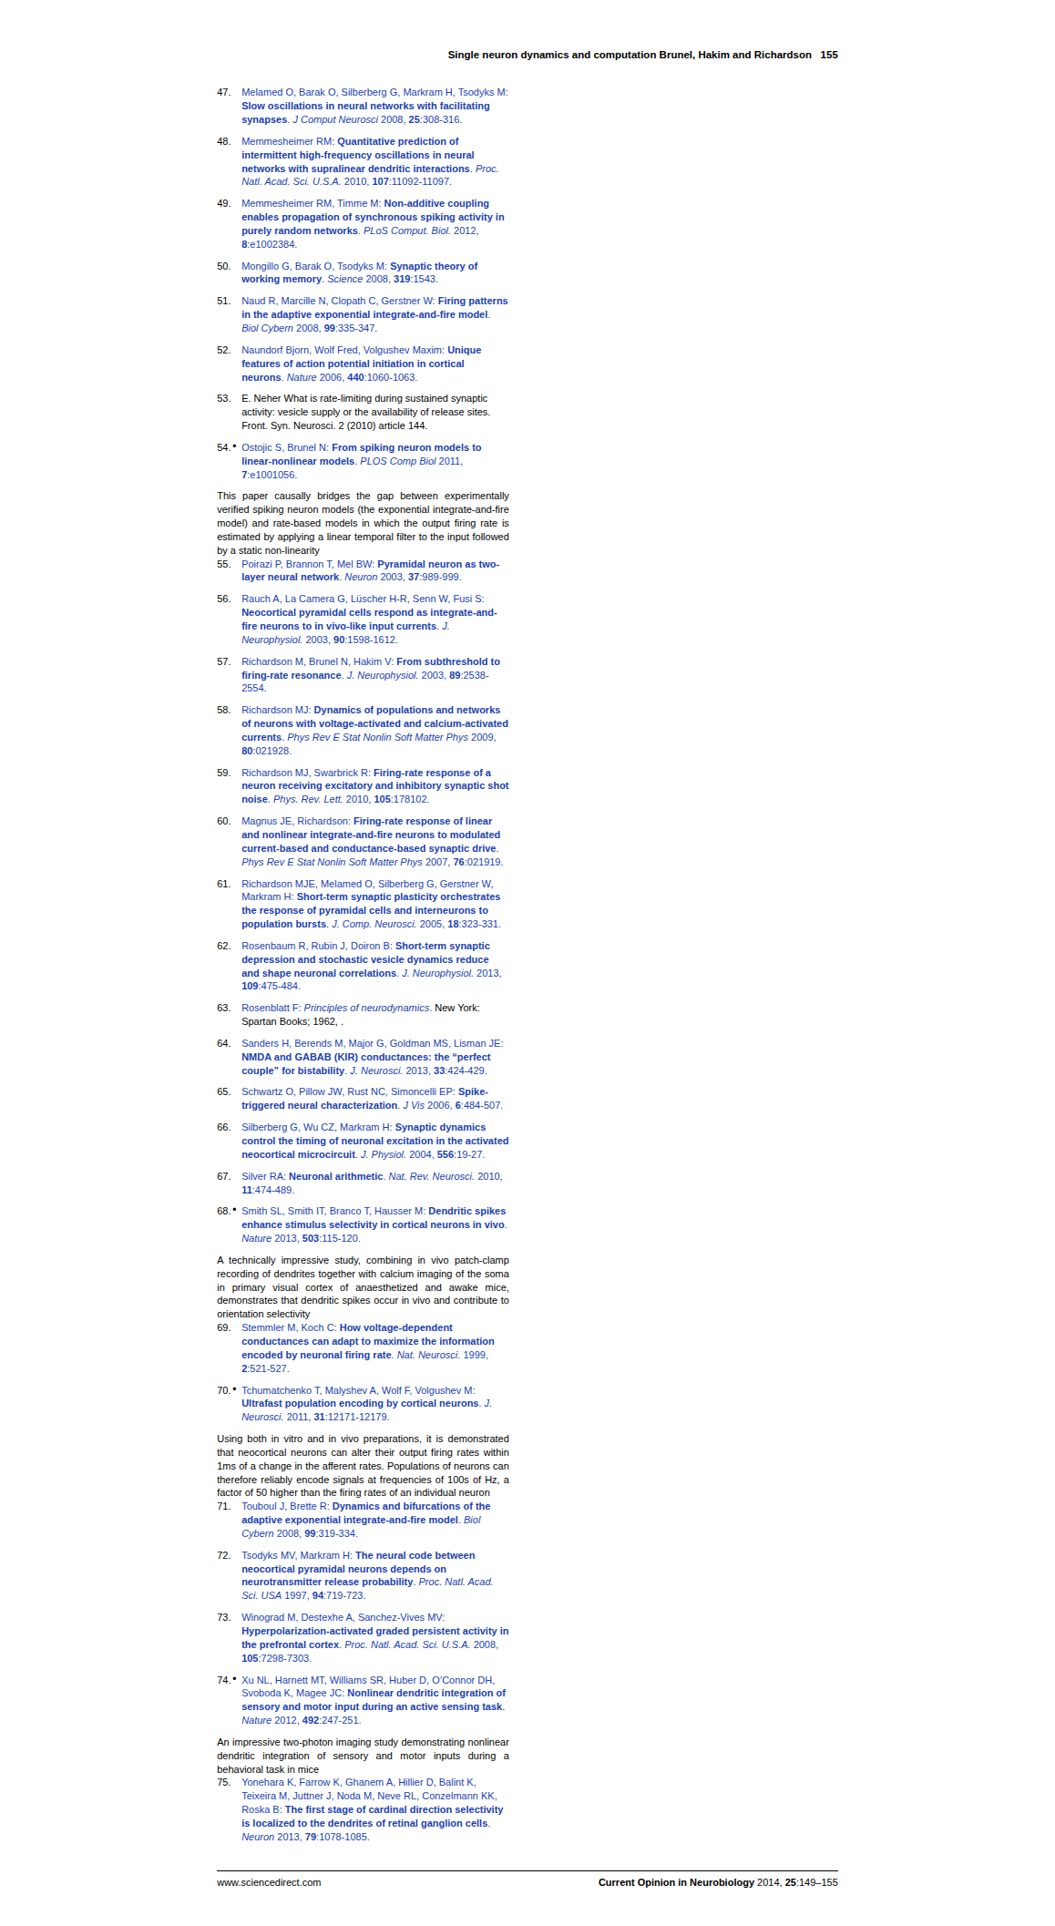Single neuron dynamics and computation Brunel, Hakim and Richardson 155
47. Melamed O, Barak O, Silberberg G, Markram H, Tsodyks M: Slow oscillations in neural networks with facilitating synapses. J Comput Neurosci 2008, 25:308-316.
48. Memmesheimer RM: Quantitative prediction of intermittent high-frequency oscillations in neural networks with supralinear dendritic interactions. Proc. Natl. Acad. Sci. U.S.A. 2010, 107:11092-11097.
49. Memmesheimer RM, Timme M: Non-additive coupling enables propagation of synchronous spiking activity in purely random networks. PLoS Comput. Biol. 2012, 8:e1002384.
50. Mongillo G, Barak O, Tsodyks M: Synaptic theory of working memory. Science 2008, 319:1543.
51. Naud R, Marcille N, Clopath C, Gerstner W: Firing patterns in the adaptive exponential integrate-and-fire model. Biol Cybern 2008, 99:335-347.
52. Naundorf Bjorn, Wolf Fred, Volgushev Maxim: Unique features of action potential initiation in cortical neurons. Nature 2006, 440:1060-1063.
53. E. Neher What is rate-limiting during sustained synaptic activity: vesicle supply or the availability of release sites. Front. Syn. Neurosci. 2 (2010) article 144.
54.• Ostojic S, Brunel N: From spiking neuron models to linear-nonlinear models. PLOS Comp Biol 2011, 7:e1001056.
This paper causally bridges the gap between experimentally verified spiking neuron models (the exponential integrate-and-fire model) and rate-based models in which the output firing rate is estimated by applying a linear temporal filter to the input followed by a static non-linearity
55. Poirazi P, Brannon T, Mel BW: Pyramidal neuron as two-layer neural network. Neuron 2003, 37:989-999.
56. Rauch A, La Camera G, Lüscher H-R, Senn W, Fusi S: Neocortical pyramidal cells respond as integrate-and-fire neurons to in vivo-like input currents. J. Neurophysiol. 2003, 90:1598-1612.
57. Richardson M, Brunel N, Hakim V: From subthreshold to firing-rate resonance. J. Neurophysiol. 2003, 89:2538-2554.
58. Richardson MJ: Dynamics of populations and networks of neurons with voltage-activated and calcium-activated currents. Phys Rev E Stat Nonlin Soft Matter Phys 2009, 80:021928.
59. Richardson MJ, Swarbrick R: Firing-rate response of a neuron receiving excitatory and inhibitory synaptic shot noise. Phys. Rev. Lett. 2010, 105:178102.
60. Magnus JE, Richardson: Firing-rate response of linear and nonlinear integrate-and-fire neurons to modulated current-based and conductance-based synaptic drive. Phys Rev E Stat Nonlin Soft Matter Phys 2007, 76:021919.
61. Richardson MJE, Melamed O, Silberberg G, Gerstner W, Markram H: Short-term synaptic plasticity orchestrates the response of pyramidal cells and interneurons to population bursts. J. Comp. Neurosci. 2005, 18:323-331.
62. Rosenbaum R, Rubin J, Doiron B: Short-term synaptic depression and stochastic vesicle dynamics reduce and shape neuronal correlations. J. Neurophysiol. 2013, 109:475-484.
63. Rosenblatt F: Principles of neurodynamics. New York: Spartan Books; 1962, .
64. Sanders H, Berends M, Major G, Goldman MS, Lisman JE: NMDA and GABAB (KIR) conductances: the “perfect couple” for bistability. J. Neurosci. 2013, 33:424-429.
65. Schwartz O, Pillow JW, Rust NC, Simoncelli EP: Spike-triggered neural characterization. J Vis 2006, 6:484-507.
66. Silberberg G, Wu CZ, Markram H: Synaptic dynamics control the timing of neuronal excitation in the activated neocortical microcircuit. J. Physiol. 2004, 556:19-27.
67. Silver RA: Neuronal arithmetic. Nat. Rev. Neurosci. 2010, 11:474-489.
68.• Smith SL, Smith IT, Branco T, Hausser M: Dendritic spikes enhance stimulus selectivity in cortical neurons in vivo. Nature 2013, 503:115-120.
A technically impressive study, combining in vivo patch-clamp recording of dendrites together with calcium imaging of the soma in primary visual cortex of anaesthetized and awake mice, demonstrates that dendritic spikes occur in vivo and contribute to orientation selectivity
69. Stemmler M, Koch C: How voltage-dependent conductances can adapt to maximize the information encoded by neuronal firing rate. Nat. Neurosci. 1999, 2:521-527.
70.• Tchumatchenko T, Malyshev A, Wolf F, Volgushev M: Ultrafast population encoding by cortical neurons. J. Neurosci. 2011, 31:12171-12179.
Using both in vitro and in vivo preparations, it is demonstrated that neocortical neurons can alter their output firing rates within 1ms of a change in the afferent rates. Populations of neurons can therefore reliably encode signals at frequencies of 100s of Hz, a factor of 50 higher than the firing rates of an individual neuron
71. Touboul J, Brette R: Dynamics and bifurcations of the adaptive exponential integrate-and-fire model. Biol Cybern 2008, 99:319-334.
72. Tsodyks MV, Markram H: The neural code between neocortical pyramidal neurons depends on neurotransmitter release probability. Proc. Natl. Acad. Sci. USA 1997, 94:719-723.
73. Winograd M, Destexhe A, Sanchez-Vives MV: Hyperpolarization-activated graded persistent activity in the prefrontal cortex. Proc. Natl. Acad. Sci. U.S.A. 2008, 105:7298-7303.
74.• Xu NL, Harnett MT, Williams SR, Huber D, O’Connor DH, Svoboda K, Magee JC: Nonlinear dendritic integration of sensory and motor input during an active sensing task. Nature 2012, 492:247-251.
An impressive two-photon imaging study demonstrating nonlinear dendritic integration of sensory and motor inputs during a behavioral task in mice
75. Yonehara K, Farrow K, Ghanem A, Hillier D, Balint K, Teixeira M, Juttner J, Noda M, Neve RL, Conzelmann KK, Roska B: The first stage of cardinal direction selectivity is localized to the dendrites of retinal ganglion cells. Neuron 2013, 79:1078-1085.
www.sciencedirect.com
Current Opinion in Neurobiology 2014, 25:149–155